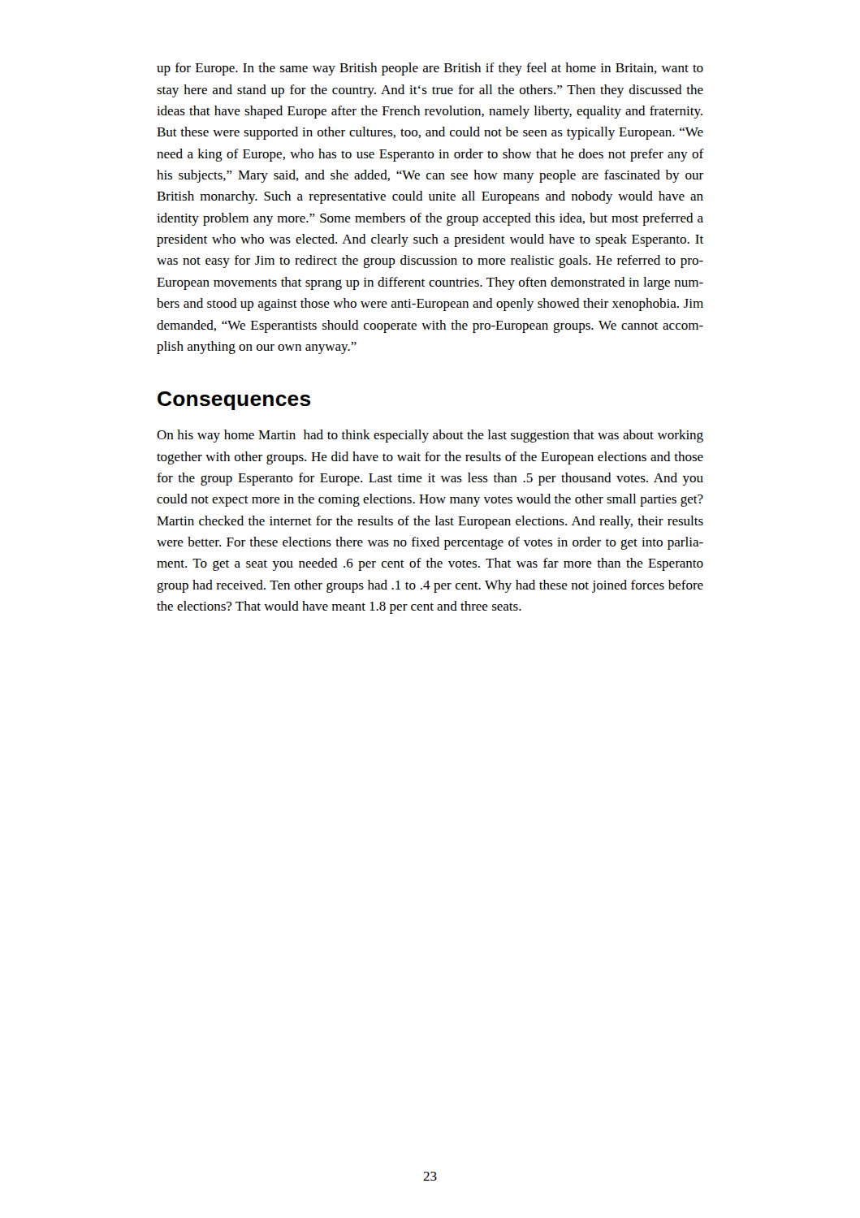up for Europe. In the same way British people are British if they feel at home in Britain, want to stay here and stand up for the country. And it‘s true for all the others.” Then they discussed the ideas that have shaped Europe after the French revolution, namely liberty, equality and fraternity. But these were supported in other cultures, too, and could not be seen as typically European. “We need a king of Europe, who has to use Esperanto in order to show that he does not prefer any of his subjects,” Mary said, and she added, “We can see how many people are fascinated by our British monarchy. Such a representative could unite all Europeans and nobody would have an identity problem any more.” Some members of the group accepted this idea, but most preferred a president who who was elected. And clearly such a president would have to speak Esperanto. It was not easy for Jim to redirect the group discussion to more realistic goals. He referred to pro-European movements that sprang up in different countries. They often demonstrated in large numbers and stood up against those who were anti-European and openly showed their xenophobia. Jim demanded, “We Esperantists should cooperate with the pro-European groups. We cannot accomplish anything on our own anyway.”
Consequences
On his way home Martin had to think especially about the last suggestion that was about working together with other groups. He did have to wait for the results of the European elections and those for the group Esperanto for Europe. Last time it was less than .5 per thousand votes. And you could not expect more in the coming elections. How many votes would the other small parties get? Martin checked the internet for the results of the last European elections. And really, their results were better. For these elections there was no fixed percentage of votes in order to get into parliament. To get a seat you needed .6 per cent of the votes. That was far more than the Esperanto group had received. Ten other groups had .1 to .4 per cent. Why had these not joined forces before the elections? That would have meant 1.8 per cent and three seats.
23